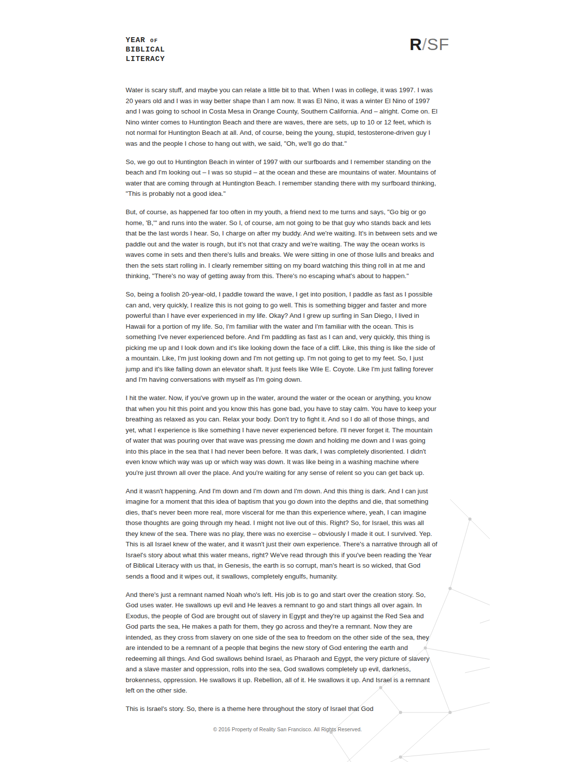YEAR OF
BIBLICAL
LITERACY
R/SF
Water is scary stuff, and maybe you can relate a little bit to that. When I was in college, it was 1997. I was 20 years old and I was in way better shape than I am now. It was El Nino, it was a winter El Nino of 1997 and I was going to school in Costa Mesa in Orange County, Southern California. And – alright. Come on. El Nino winter comes to Huntington Beach and there are waves, there are sets, up to 10 or 12 feet, which is not normal for Huntington Beach at all. And, of course, being the young, stupid, testosterone-driven guy I was and the people I chose to hang out with, we said, "Oh, we'll go do that."
So, we go out to Huntington Beach in winter of 1997 with our surfboards and I remember standing on the beach and I'm looking out – I was so stupid – at the ocean and these are mountains of water. Mountains of water that are coming through at Huntington Beach. I remember standing there with my surfboard thinking, "This is probably not a good idea."
But, of course, as happened far too often in my youth, a friend next to me turns and says, "Go big or go home, 'B,'" and runs into the water. So I, of course, am not going to be that guy who stands back and lets that be the last words I hear. So, I charge on after my buddy. And we're waiting. It's in between sets and we paddle out and the water is rough, but it's not that crazy and we're waiting. The way the ocean works is waves come in sets and then there's lulls and breaks. We were sitting in one of those lulls and breaks and then the sets start rolling in. I clearly remember sitting on my board watching this thing roll in at me and thinking, "There's no way of getting away from this. There's no escaping what's about to happen."
So, being a foolish 20-year-old, I paddle toward the wave, I get into position, I paddle as fast as I possible can and, very quickly, I realize this is not going to go well. This is something bigger and faster and more powerful than I have ever experienced in my life. Okay? And I grew up surfing in San Diego, I lived in Hawaii for a portion of my life. So, I'm familiar with the water and I'm familiar with the ocean. This is something I've never experienced before. And I'm paddling as fast as I can and, very quickly, this thing is picking me up and I look down and it's like looking down the face of a cliff. Like, this thing is like the side of a mountain. Like, I'm just looking down and I'm not getting up. I'm not going to get to my feet. So, I just jump and it's like falling down an elevator shaft. It just feels like Wile E. Coyote. Like I'm just falling forever and I'm having conversations with myself as I'm going down.
I hit the water. Now, if you've grown up in the water, around the water or the ocean or anything, you know that when you hit this point and you know this has gone bad, you have to stay calm. You have to keep your breathing as relaxed as you can. Relax your body. Don't try to fight it. And so I do all of those things, and yet, what I experience is like something I have never experienced before. I'll never forget it. The mountain of water that was pouring over that wave was pressing me down and holding me down and I was going into this place in the sea that I had never been before. It was dark, I was completely disoriented. I didn't even know which way was up or which way was down. It was like being in a washing machine where you're just thrown all over the place. And you're waiting for any sense of relent so you can get back up.
And it wasn't happening. And I'm down and I'm down and I'm down. And this thing is dark. And I can just imagine for a moment that this idea of baptism that you go down into the depths and die, that something dies, that's never been more real, more visceral for me than this experience where, yeah, I can imagine those thoughts are going through my head. I might not live out of this. Right? So, for Israel, this was all they knew of the sea. There was no play, there was no exercise – obviously I made it out. I survived. Yep. This is all Israel knew of the water, and it wasn't just their own experience. There's a narrative through all of Israel's story about what this water means, right? We've read through this if you've been reading the Year of Biblical Literacy with us that, in Genesis, the earth is so corrupt, man's heart is so wicked, that God sends a flood and it wipes out, it swallows, completely engulfs, humanity.
And there's just a remnant named Noah who's left. His job is to go and start over the creation story. So, God uses water. He swallows up evil and He leaves a remnant to go and start things all over again. In Exodus, the people of God are brought out of slavery in Egypt and they're up against the Red Sea and God parts the sea, He makes a path for them, they go across and they're a remnant. Now they are intended, as they cross from slavery on one side of the sea to freedom on the other side of the sea, they are intended to be a remnant of a people that begins the new story of God entering the earth and redeeming all things. And God swallows behind Israel, as Pharaoh and Egypt, the very picture of slavery and a slave master and oppression, rolls into the sea, God swallows completely up evil, darkness, brokenness, oppression. He swallows it up. Rebellion, all of it. He swallows it up. And Israel is a remnant left on the other side.
This is Israel's story. So, there is a theme here throughout the story of Israel that God
© 2016 Property of Reality San Francisco. All Rights Reserved.